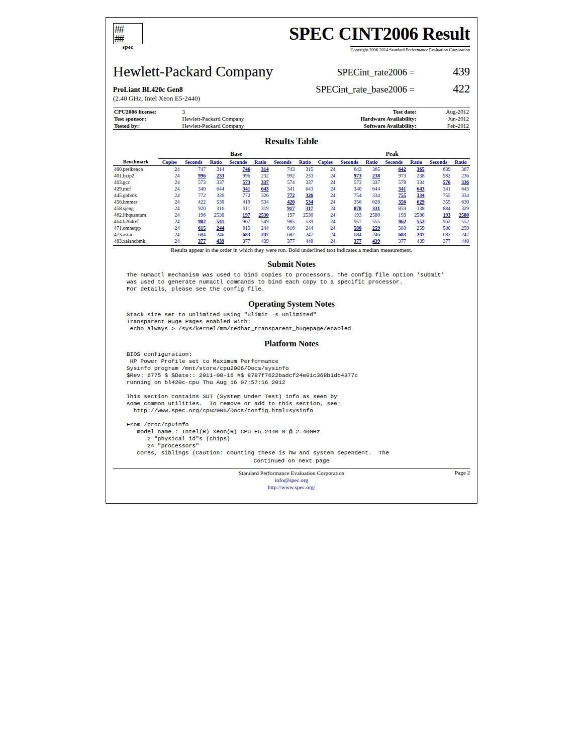##
##
spec
SPEC CINT2006 Result
Copyright 2006-2014 Standard Performance Evaluation Corporation
Hewlett-Packard Company
ProLiant BL420c Gen8
(2.40 GHz, Intel Xeon E5-2440)
SPECint_rate2006 = 439
SPECint_rate_base2006 = 422
| CPU2006 license: | 3 | Test date: | Aug-2012 |
| Test sponsor: | Hewlett-Packard Company | Hardware Availability: | Jun-2012 |
| Tested by: | Hewlett-Packard Company | Software Availability: | Feb-2012 |
Results Table
| | Base | Peak |
| --- | --- | --- |
| Benchmark | Copies | Seconds | Ratio | Seconds | Ratio | Seconds | Ratio | Copies | Seconds | Ratio | Seconds | Ratio | Seconds | Ratio |
| 400.perlbench | 24 | 747 | 314 | 746 | 314 | 743 | 315 | 24 | 643 | 365 | 642 | 365 | 639 | 367 |
| 401.bzip2 | 24 | 996 | 233 | 996 | 232 | 992 | 233 | 24 | 973 | 238 | 973 | 238 | 982 | 236 |
| 403.gcc | 24 | 573 | 337 | 573 | 337 | 574 | 337 | 24 | 573 | 337 | 578 | 334 | 576 | 336 |
| 429.mcf | 24 | 340 | 644 | 341 | 643 | 341 | 643 | 24 | 340 | 644 | 341 | 643 | 341 | 643 |
| 445.gobmk | 24 | 772 | 326 | 772 | 326 | 772 | 326 | 24 | 754 | 334 | 755 | 334 | 755 | 334 |
| 456.hmmer | 24 | 422 | 530 | 419 | 534 | 420 | 534 | 24 | 356 | 628 | 356 | 629 | 355 | 630 |
| 458.sjeng | 24 | 920 | 316 | 911 | 319 | 917 | 317 | 24 | 878 | 331 | 859 | 338 | 884 | 329 |
| 462.libquantum | 24 | 196 | 2530 | 197 | 2530 | 197 | 2530 | 24 | 193 | 2580 | 193 | 2580 | 193 | 2580 |
| 464.h264ref | 24 | 982 | 541 | 967 | 549 | 985 | 539 | 24 | 957 | 555 | 962 | 552 | 962 | 552 |
| 471.omnetpp | 24 | 615 | 244 | 615 | 244 | 616 | 244 | 24 | 580 | 259 | 580 | 259 | 580 | 259 |
| 473.astar | 24 | 684 | 246 | 683 | 247 | 682 | 247 | 24 | 684 | 246 | 683 | 247 | 682 | 247 |
| 483.xalancbmk | 24 | 377 | 439 | 377 | 439 | 377 | 440 | 24 | 377 | 439 | 377 | 439 | 377 | 440 |
Results appear in the order in which they were run. Bold underlined text indicates a median measurement.
Submit Notes
The numactl mechanism was used to bind copies to processors. The config file option 'submit'
was used to generate numactl commands to bind each copy to a specific processor.
For details, please see the config file.
Operating System Notes
Stack size set to unlimited using "ulimit -s unlimited"
Transparent Huge Pages enabled with:
 echo always > /sys/kernel/mm/redhat_transparent_hugepage/enabled
Platform Notes
BIOS configuration:
 HP Power Profile set to Maximum Performance
Sysinfo program /mnt/store/cpu2006/Docs/sysinfo
$Rev: 6775 $ $Date:: 2011-08-16 #$ 8787f7622badcf24e01c368b1db4377c
running on bl420c-cpu Thu Aug 16 07:57:16 2012

This section contains SUT (System Under Test) info as seen by
some common utilities.  To remove or add to this section, see:
  http://www.spec.org/cpu2006/Docs/config.html#sysinfo

From /proc/cpuinfo
   model name : Intel(R) Xeon(R) CPU E5-2440 0 @ 2.40GHz
      2 "physical id"s (chips)
      24 "processors"
   cores, siblings (Caution: counting these is hw and system dependent.  The
Continued on next page
Standard Performance Evaluation Corporation
info@spec.org
http://www.spec.org/
Page 2